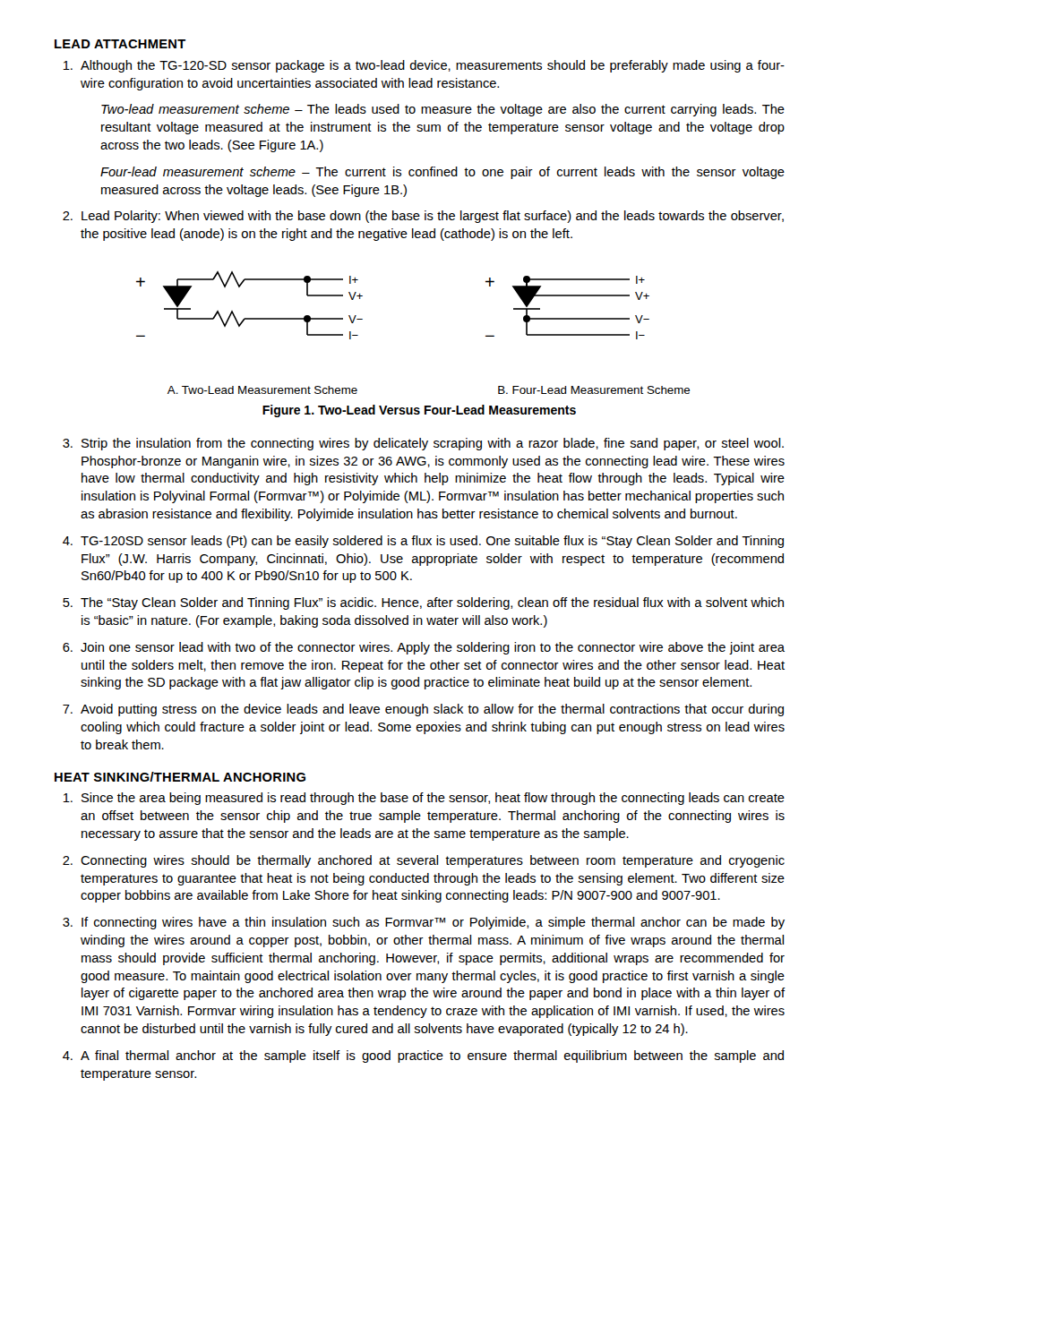Lead Attachment
Although the TG-120-SD sensor package is a two-lead device, measurements should be preferably made using a four-wire configuration to avoid uncertainties associated with lead resistance.
Two-lead measurement scheme – The leads used to measure the voltage are also the current carrying leads. The resultant voltage measured at the instrument is the sum of the temperature sensor voltage and the voltage drop across the two leads. (See Figure 1A.)
Four-lead measurement scheme – The current is confined to one pair of current leads with the sensor voltage measured across the voltage leads. (See Figure 1B.)
Lead Polarity: When viewed with the base down (the base is the largest flat surface) and the leads towards the observer, the positive lead (anode) is on the right and the negative lead (cathode) is on the left.
+ − I+ V+ V− I−
A. Two-Lead Measurement Scheme
+ − I+ V+ V− I−
B. Four-Lead Measurement Scheme
Figure 1. Two-Lead Versus Four-Lead Measurements
Strip the insulation from the connecting wires by delicately scraping with a razor blade, fine sand paper, or steel wool. Phosphor-bronze or Manganin wire, in sizes 32 or 36 AWG, is commonly used as the connecting lead wire. These wires have low thermal conductivity and high resistivity which help minimize the heat flow through the leads. Typical wire insulation is Polyvinal Formal (Formvar™) or Polyimide (ML). Formvar™ insulation has better mechanical properties such as abrasion resistance and flexibility. Polyimide insulation has better resistance to chemical solvents and burnout.
TG-120SD sensor leads (Pt) can be easily soldered is a flux is used. One suitable flux is “Stay Clean Solder and Tinning Flux” (J.W. Harris Company, Cincinnati, Ohio). Use appropriate solder with respect to temperature (recommend Sn60/Pb40 for up to 400 K or Pb90/Sn10 for up to 500 K.
The “Stay Clean Solder and Tinning Flux” is acidic. Hence, after soldering, clean off the residual flux with a solvent which is “basic” in nature. (For example, baking soda dissolved in water will also work.)
Join one sensor lead with two of the connector wires. Apply the soldering iron to the connector wire above the joint area until the solders melt, then remove the iron. Repeat for the other set of connector wires and the other sensor lead. Heat sinking the SD package with a flat jaw alligator clip is good practice to eliminate heat build up at the sensor element.
Avoid putting stress on the device leads and leave enough slack to allow for the thermal contractions that occur during cooling which could fracture a solder joint or lead. Some epoxies and shrink tubing can put enough stress on lead wires to break them.
Heat Sinking/Thermal Anchoring
Since the area being measured is read through the base of the sensor, heat flow through the connecting leads can create an offset between the sensor chip and the true sample temperature. Thermal anchoring of the connecting wires is necessary to assure that the sensor and the leads are at the same temperature as the sample.
Connecting wires should be thermally anchored at several temperatures between room temperature and cryogenic temperatures to guarantee that heat is not being conducted through the leads to the sensing element. Two different size copper bobbins are available from Lake Shore for heat sinking connecting leads: P/N 9007-900 and 9007-901.
If connecting wires have a thin insulation such as Formvar™ or Polyimide, a simple thermal anchor can be made by winding the wires around a copper post, bobbin, or other thermal mass. A minimum of five wraps around the thermal mass should provide sufficient thermal anchoring. However, if space permits, additional wraps are recommended for good measure. To maintain good electrical isolation over many thermal cycles, it is good practice to first varnish a single layer of cigarette paper to the anchored area then wrap the wire around the paper and bond in place with a thin layer of IMI 7031 Varnish. Formvar wiring insulation has a tendency to craze with the application of IMI varnish. If used, the wires cannot be disturbed until the varnish is fully cured and all solvents have evaporated (typically 12 to 24 h).
A final thermal anchor at the sample itself is good practice to ensure thermal equilibrium between the sample and temperature sensor.